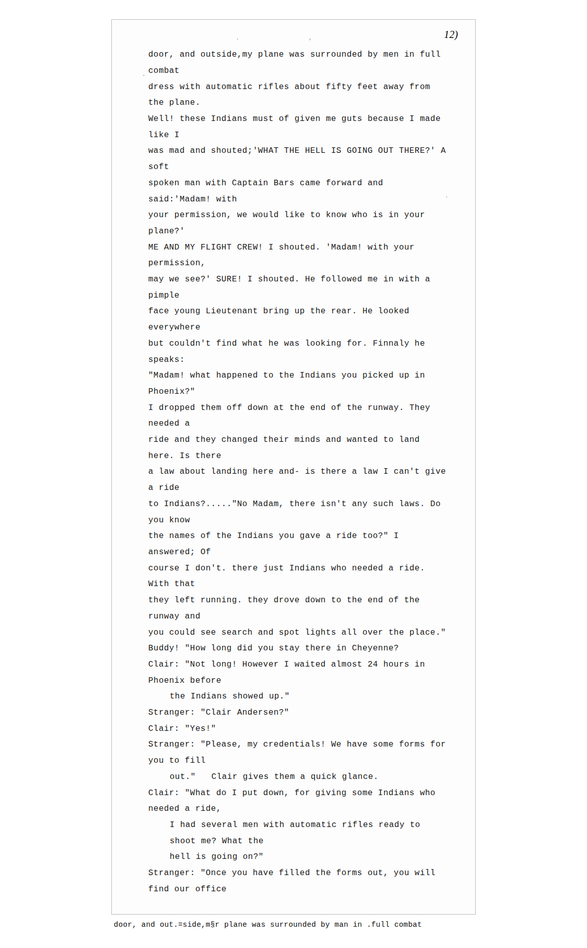12)
. , . .
door, and outside,my plane was surrounded by men in full combat
dress with automatic rifles about fifty feet away from the plane.
Well! these Indians must of given me guts because I made like I
was mad and shouted;'WHAT THE HELL IS GOING OUT THERE?' A soft
spoken man with Captain Bars came forward and said:'Madam! with
your permission, we would like to know who is in your plane?'
ME AND MY FLIGHT CREW! I shouted. 'Madam! with your permission,
may we see?' SURE! I shouted. He followed me in with a pimple
face young Lieutenant bring up the rear. He looked everywhere
but couldn't find what he was looking for. Finnaly he speaks:
"Madam! what happened to the Indians you picked up in Phoenix?"
I dropped them off down at the end of the runway. They needed a
ride and they changed their minds and wanted to land here. Is there
a law about landing here and- is there a law I can't give a ride
to Indians?....."No Madam, there isn't any such laws. Do you know
the names of the Indians you gave a ride too?" I answered; Of
course I don't. there just Indians who needed a ride. With that
they left running. they drove down to the end of the runway and
you could see search and spot lights all over the place."
Buddy! "How long did you stay there in Cheyenne?
Clair: "Not long! However I waited almost 24 hours in Phoenix before
the Indians showed up."
Stranger: "Clair Andersen?"
Clair: "Yes!"
Stranger: "Please, my credentials! We have some forms for you to fill
out." Clair gives them a quick glance.
Clair: "What do I put down, for giving some Indians who needed a ride,
I had several men with automatic rifles ready to shoot me? What the
hell is going on?"
Stranger: "Once you have filled the forms out, you will find our office
door, and out.=side,m§r plane was surrounded by man in .full combat